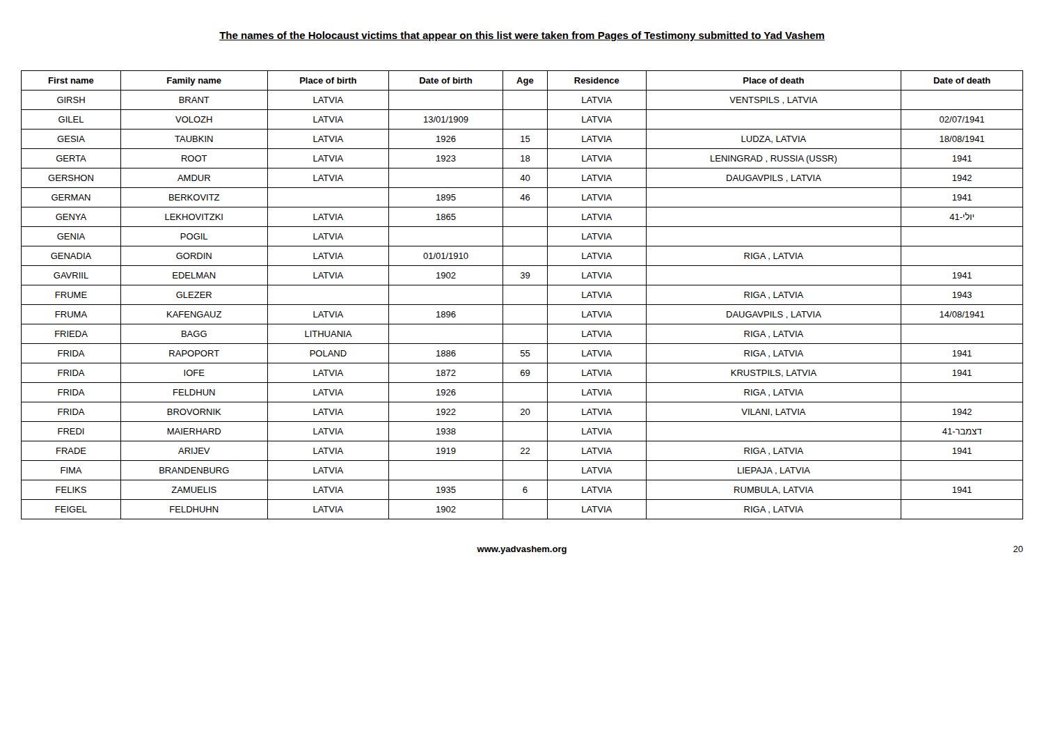The names of the Holocaust victims that appear on this list were taken from Pages of Testimony submitted to Yad Vashem
Holocaust victims from Pages of Testimony
| First name | Family name | Place of birth | Date of birth | Age | Residence | Place of death | Date of death |
| --- | --- | --- | --- | --- | --- | --- | --- |
| GIRSH | BRANT | LATVIA | | | LATVIA | VENTSPILS , LATVIA | |
| GILEL | VOLOZH | LATVIA | 13/01/1909 | | LATVIA | | 02/07/1941 |
| GESIA | TAUBKIN | LATVIA | 1926 | 15 | LATVIA | LUDZA, LATVIA | 18/08/1941 |
| GERTA | ROOT | LATVIA | 1923 | 18 | LATVIA | LENINGRAD , RUSSIA (USSR) | 1941 |
| GERSHON | AMDUR | LATVIA | | 40 | LATVIA | DAUGAVPILS , LATVIA | 1942 |
| GERMAN | BERKOVITZ | | 1895 | 46 | LATVIA | | 1941 |
| GENYA | LEKHOVITZKI | LATVIA | 1865 | | LATVIA | | יולי-41 |
| GENIA | POGIL | LATVIA | | | LATVIA | | |
| GENADIA | GORDIN | LATVIA | 01/01/1910 | | LATVIA | RIGA , LATVIA | |
| GAVRIIL | EDELMAN | LATVIA | 1902 | 39 | LATVIA | | 1941 |
| FRUME | GLEZER | | | | LATVIA | RIGA , LATVIA | 1943 |
| FRUMA | KAFENGAUZ | LATVIA | 1896 | | LATVIA | DAUGAVPILS , LATVIA | 14/08/1941 |
| FRIEDA | BAGG | LITHUANIA | | | LATVIA | RIGA , LATVIA | |
| FRIDA | RAPOPORT | POLAND | 1886 | 55 | LATVIA | RIGA , LATVIA | 1941 |
| FRIDA | IOFE | LATVIA | 1872 | 69 | LATVIA | KRUSTPILS, LATVIA | 1941 |
| FRIDA | FELDHUN | LATVIA | 1926 | | LATVIA | RIGA , LATVIA | |
| FRIDA | BROVORNIK | LATVIA | 1922 | 20 | LATVIA | VILANI, LATVIA | 1942 |
| FREDI | MAIERHARD | LATVIA | 1938 | | LATVIA | | דצמבר-41 |
| FRADE | ARIJEV | LATVIA | 1919 | 22 | LATVIA | RIGA , LATVIA | 1941 |
| FIMA | BRANDENBURG | LATVIA | | | LATVIA | LIEPAJA , LATVIA | |
| FELIKS | ZAMUELIS | LATVIA | 1935 | 6 | LATVIA | RUMBULA, LATVIA | 1941 |
| FEIGEL | FELDHUHN | LATVIA | 1902 | | LATVIA | RIGA , LATVIA | |
www.yadvashem.org 20